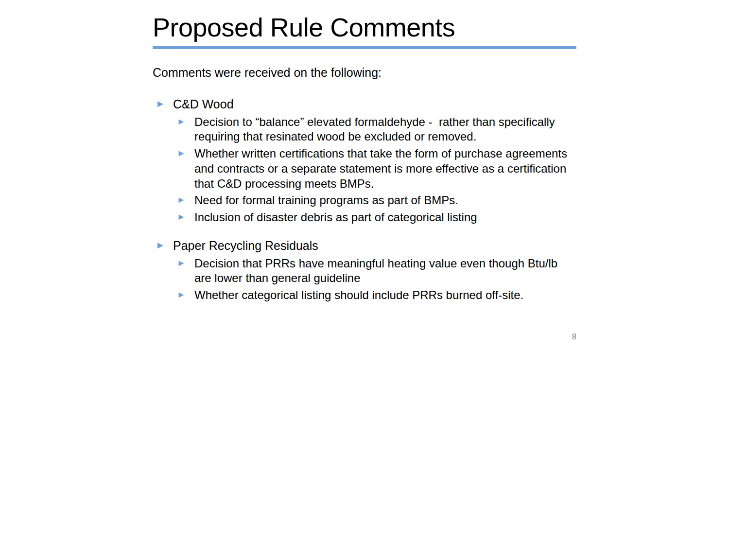Proposed Rule Comments
Comments were received on the following:
C&D Wood
Decision to “balance” elevated formaldehyde - rather than specifically requiring that resinated wood be excluded or removed.
Whether written certifications that take the form of purchase agreements and contracts or a separate statement is more effective as a certification that C&D processing meets BMPs.
Need for formal training programs as part of BMPs.
Inclusion of disaster debris as part of categorical listing
Paper Recycling Residuals
Decision that PRRs have meaningful heating value even though Btu/lb are lower than general guideline
Whether categorical listing should include PRRs burned off-site.
8